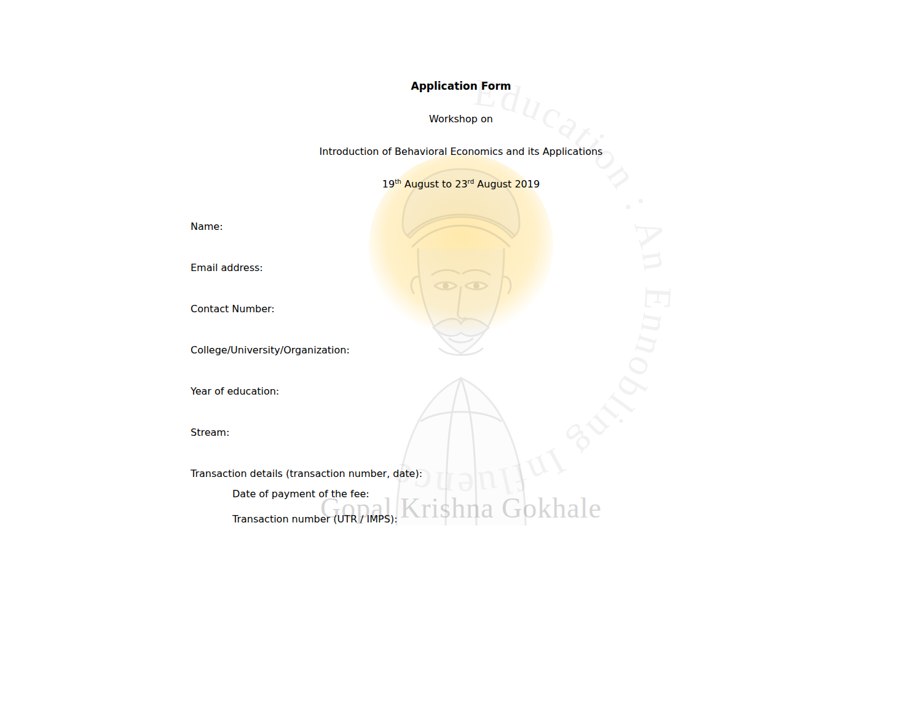Education : An Ennobling Influence
Gopal Krishna Gokhale
Application Form
Workshop on
Introduction of Behavioral Economics and its Applications
19th August to 23rd August 2019
Name:
Email address:
Contact Number:
College/University/Organization:
Year of education:
Stream:
Transaction details (transaction number, date):
Date of payment of the fee:
Transaction number (UTR / IMPS):